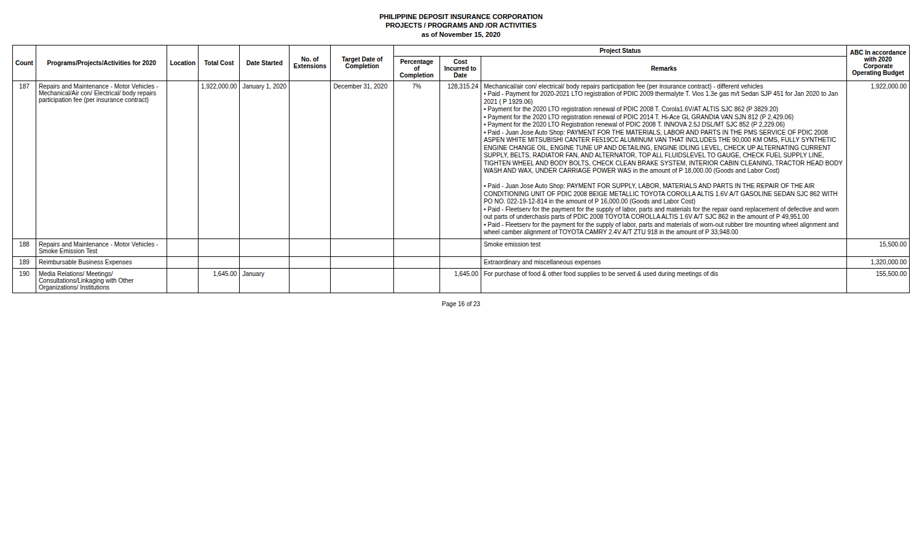PHILIPPINE DEPOSIT INSURANCE CORPORATION
PROJECTS / PROGRAMS AND /OR ACTIVITIES
as of November 15, 2020
| Count | Programs/Projects/Activities for 2020 | Location | Total Cost | Date Started | No. of Extensions | Target Date of Completion | Project Status | ABC In accordance with 2020 Corporate Operating Budget |
| --- | --- | --- | --- | --- | --- | --- | --- | --- |
| Percentage of Completion | Cost Incurred to Date | Remarks |
| 187 | Repairs and Maintenance - Motor Vehicles - Mechanical/Air con/ Electrical/ body repairs participation fee (per insurance contract) | | 1,922,000.00 | January 1, 2020 | | December 31, 2020 | 7% | 128,315.24 | Mechanical/air con/ electrical/ body repairs participation fee (per insurance contract) - different vehicles • Paid - Payment for 2020-2021 LTO registration of PDIC 2009 thermalyte T. Vios 1.3e gas m/t Sedan SJP 451 for Jan 2020 to Jan 2021 ( P 1929.06) • Payment for the 2020 LTO registration renewal of PDIC 2008 T. Corola1.6V/AT ALTIS SJC 862 (P 3829.20) • Payment for the 2020 LTO registration renewal of PDIC 2014 T. Hi-Ace GL GRANDIA VAN SJN 812 (P 2,429.06) • Payment for the 2020 LTO Registration renewal of PDIC 2008 T. INNOVA 2.5J DSL/MT SJC 852 (P 2,229.06) • Paid - Juan Jose Auto Shop: PAYMENT FOR THE MATERIALS, LABOR AND PARTS IN THE PMS SERVICE OF PDIC 2008 ASPEN WHITE MITSUBISHI CANTER FE519CC ALUMINUM VAN THAT INCLUDES THE 90,000 KM OMS, FULLY SYNTHETIC ENGINE CHANGE OIL, ENGINE TUNE UP AND DETAILING, ENGINE IDLING LEVEL, CHECK UP ALTERNATING CURRENT SUPPLY, BELTS, RADIATOR FAN, AND ALTERNATOR, TOP ALL FLUIDSLEVEL TO GAUGE, CHECK FUEL SUPPLY LINE, TIGHTEN WHEEL AND BODY BOLTS, CHECK CLEAN BRAKE SYSTEM, INTERIOR CABIN CLEANING, TRACTOR HEAD BODY WASH AND WAX, UNDER CARRIAGE POWER WAS in the amount of P 18,000.00 (Goods and Labor Cost) • Paid - Juan Jose Auto Shop: PAYMENT FOR SUPPLY, LABOR, MATERIALS AND PARTS IN THE REPAIR OF THE AIR CONDITIONING UNIT OF PDIC 2008 BEIGE METALLIC TOYOTA COROLLA ALTIS 1.6V A/T GASOLINE SEDAN SJC 862 WITH PO NO. 022-19-12-814 in the amount of P 16,000.00 (Goods and Labor Cost) • Paid - Fleetserv for the payment for the supply of labor, parts and materials for the repair oand replacement of defective and worn out parts of underchasis parts of PDIC 2008 TOYOTA COROLLA ALTIS 1.6V A/T SJC 862 in the amount of P 49,951.00 • Paid - Fleetserv for the payment for the supply of labor, parts and materials of worn-out rubber tire mounting wheel alignment and wheel camber alignment of TOYOTA CAMRY 2.4V A/T ZTU 918 in the amount of P 33,948.00 | 1,922,000.00 |
| 188 | Repairs and Maintenance - Motor Vehicles - Smoke Emission Test | | | | | | | | Smoke emission test | 15,500.00 |
| 189 | Reimbursable Business Expenses | | | | | | | | Extraordinary and miscellaneous expenses | 1,320,000.00 |
| 190 | Media Relations/ Meetings/ Consultations/Linkaging with Other Organizations/ Institutions | | 1,645.00 | January | | | | 1,645.00 | For purchase of food & other food supplies to be served & used during meetings of dis | 155,500.00 |
Page 16 of 23